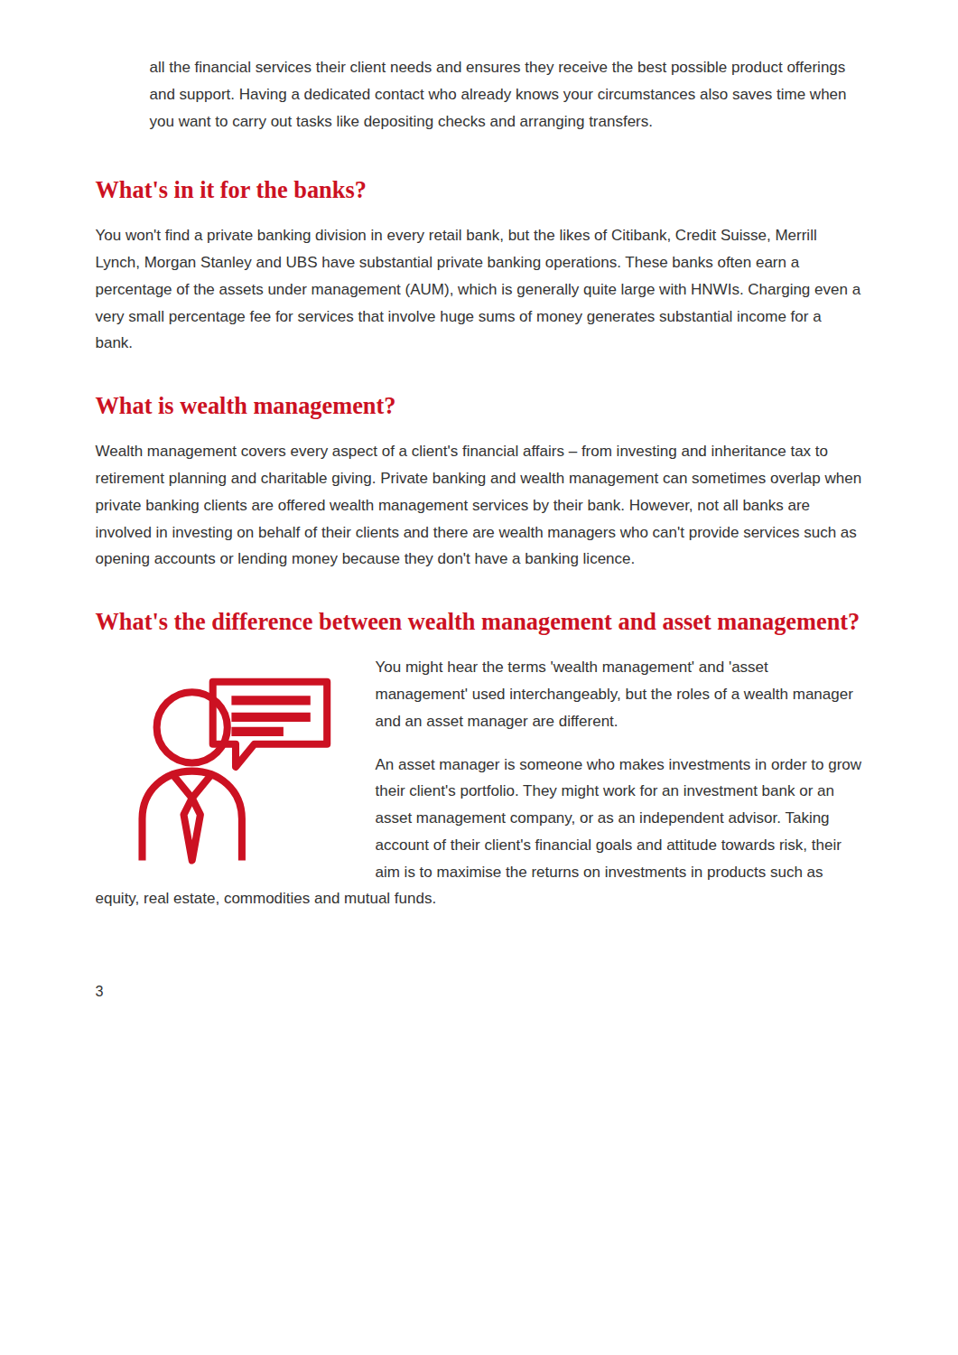all the financial services their client needs and ensures they receive the best possible product offerings and support. Having a dedicated contact who already knows your circumstances also saves time when you want to carry out tasks like depositing checks and arranging transfers.
What's in it for the banks?
You won't find a private banking division in every retail bank, but the likes of Citibank, Credit Suisse, Merrill Lynch, Morgan Stanley and UBS have substantial private banking operations. These banks often earn a percentage of the assets under management (AUM), which is generally quite large with HNWIs. Charging even a very small percentage fee for services that involve huge sums of money generates substantial income for a bank.
What is wealth management?
Wealth management covers every aspect of a client's financial affairs – from investing and inheritance tax to retirement planning and charitable giving. Private banking and wealth management can sometimes overlap when private banking clients are offered wealth management services by their bank. However, not all banks are involved in investing on behalf of their clients and there are wealth managers who can't provide services such as opening accounts or lending money because they don't have a banking licence.
What's the difference between wealth management and asset management?
You might hear the terms 'wealth management' and 'asset management' used interchangeably, but the roles of a wealth manager and an asset manager are different.
An asset manager is someone who makes investments in order to grow their client's portfolio. They might work for an investment bank or an asset management company, or as an independent advisor. Taking account of their client's financial goals and attitude towards risk, their aim is to maximise the returns on investments in products such as equity, real estate, commodities and mutual funds.
3